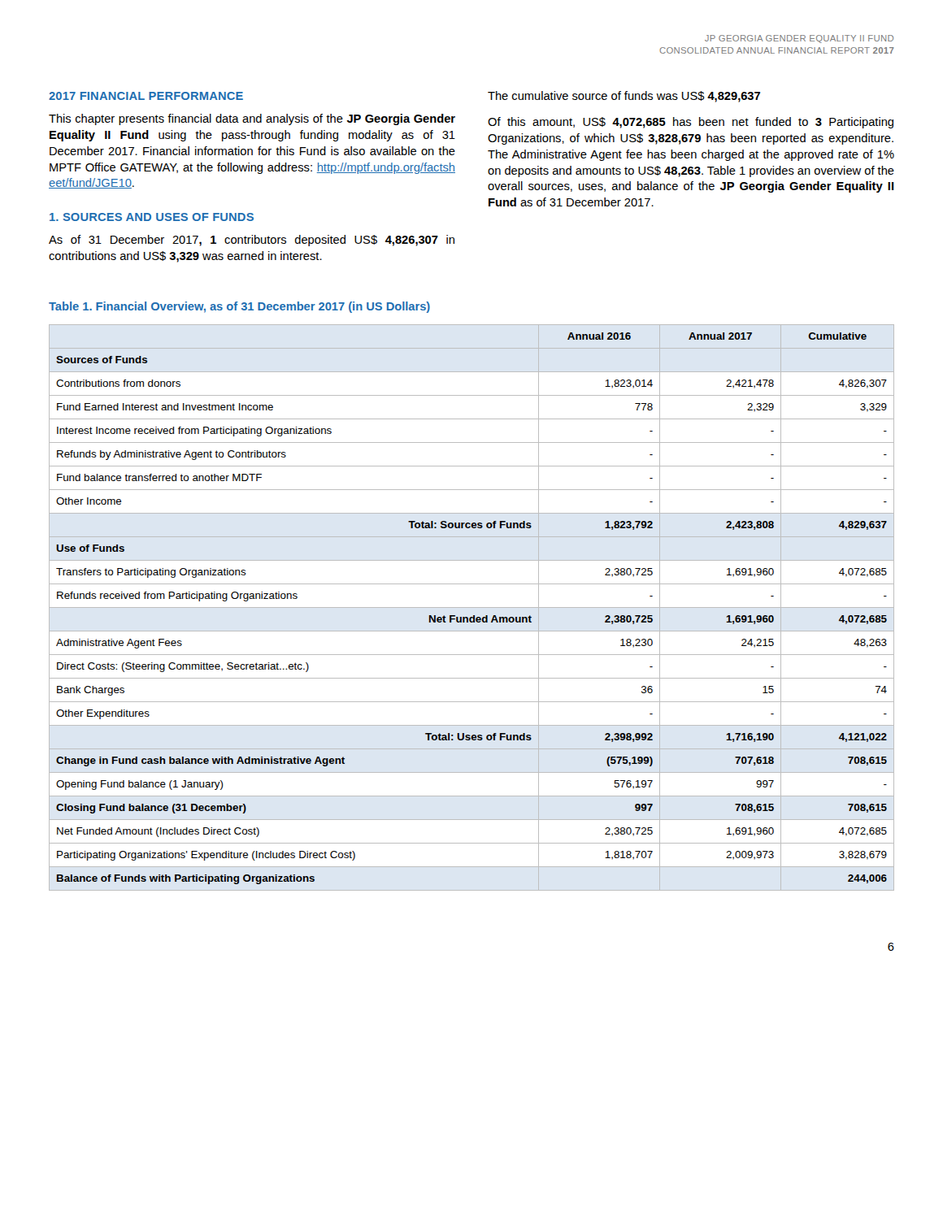JP GEORGIA GENDER EQUALITY II FUND
CONSOLIDATED ANNUAL FINANCIAL REPORT 2017
2017 FINANCIAL PERFORMANCE
This chapter presents financial data and analysis of the JP Georgia Gender Equality II Fund using the pass-through funding modality as of 31 December 2017. Financial information for this Fund is also available on the MPTF Office GATEWAY, at the following address: http://mptf.undp.org/factsheet/fund/JGE10.
1. SOURCES AND USES OF FUNDS
As of 31 December 2017, 1 contributors deposited US$ 4,826,307 in contributions and US$ 3,329 was earned in interest.
The cumulative source of funds was US$ 4,829,637
Of this amount, US$ 4,072,685 has been net funded to 3 Participating Organizations, of which US$ 3,828,679 has been reported as expenditure. The Administrative Agent fee has been charged at the approved rate of 1% on deposits and amounts to US$ 48,263. Table 1 provides an overview of the overall sources, uses, and balance of the JP Georgia Gender Equality II Fund as of 31 December 2017.
Table 1. Financial Overview, as of 31 December 2017 (in US Dollars)
| | Annual 2016 | Annual 2017 | Cumulative |
| --- | --- | --- | --- |
| Sources of Funds | | | |
| Contributions from donors | 1,823,014 | 2,421,478 | 4,826,307 |
| Fund Earned Interest and Investment Income | 778 | 2,329 | 3,329 |
| Interest Income received from Participating Organizations | - | - | - |
| Refunds by Administrative Agent to Contributors | - | - | - |
| Fund balance transferred to another MDTF | - | - | - |
| Other Income | - | - | - |
| Total: Sources of Funds | 1,823,792 | 2,423,808 | 4,829,637 |
| Use of Funds | | | |
| Transfers to Participating Organizations | 2,380,725 | 1,691,960 | 4,072,685 |
| Refunds received from Participating Organizations | - | - | - |
| Net Funded Amount | 2,380,725 | 1,691,960 | 4,072,685 |
| Administrative Agent Fees | 18,230 | 24,215 | 48,263 |
| Direct Costs: (Steering Committee, Secretariat...etc.) | - | - | - |
| Bank Charges | 36 | 15 | 74 |
| Other Expenditures | - | - | - |
| Total: Uses of Funds | 2,398,992 | 1,716,190 | 4,121,022 |
| Change in Fund cash balance with Administrative Agent | (575,199) | 707,618 | 708,615 |
| Opening Fund balance (1 January) | 576,197 | 997 | - |
| Closing Fund balance (31 December) | 997 | 708,615 | 708,615 |
| Net Funded Amount (Includes Direct Cost) | 2,380,725 | 1,691,960 | 4,072,685 |
| Participating Organizations' Expenditure (Includes Direct Cost) | 1,818,707 | 2,009,973 | 3,828,679 |
| Balance of Funds with Participating Organizations | | | 244,006 |
6